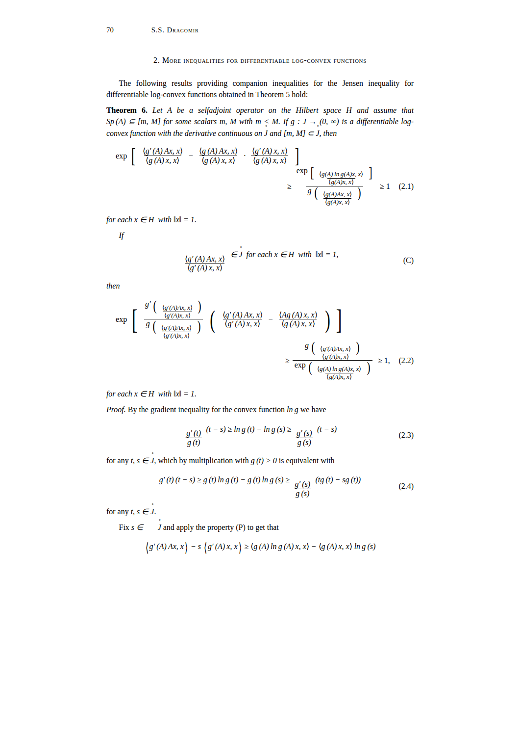70 S.S. Dragomir
2. More inequalities for differentiable log-convex functions
The following results providing companion inequalities for the Jensen inequality for differentiable log-convex functions obtained in Theorem 5 hold:
Theorem 6. Let A be a selfadjoint operator on the Hilbert space H and assume that Sp (A) ⊆ [m, M] for some scalars m, M with m < M. If g : J → (0, ∞) is a differentiable log-convex function with the derivative continuous on J and [m, M] ⊂ J, then
exp [ ⟨g′ (A) Ax, x⟩ ⟨g (A) x, x⟩ − ⟨g (A) Ax, x⟩ ⟨g (A) x, x⟩ · ⟨g′ (A) x, x⟩ ⟨g (A) x, x⟩ ]
≥ exp [ ⟨g(A) ln g(A)x, x⟩ ⟨g(A)x, x⟩ ] g ( ⟨g(A)Ax, x⟩ ⟨g(A)x, x⟩ ) ≥ 1 (2.1)
for each x ∈ H with ‖x‖ = 1.
If
⟨g′ (A) Ax, x⟩ ⟨g′ (A) x, x⟩ ∈ J for each x ∈ H with ‖x‖ = 1, (C)
then
exp [ g′ ( ⟨g′(A)Ax, x⟩ ⟨g′(A)x, x⟩ ) g ( ⟨g′(A)Ax, x⟩ ⟨g′(A)x, x⟩ ) ( ⟨g′ (A) Ax, x⟩ ⟨g′ (A) x, x⟩ − ⟨Ag (A) x, x⟩ ⟨g (A) x, x⟩ ) ]
≥ g ( ⟨g′(A)Ax, x⟩ ⟨g′(A)x, x⟩ ) exp ( ⟨g(A) ln g(A)x, x⟩ ⟨g(A)x, x⟩ ) ≥ 1, (2.2)
for each x ∈ H with ‖x‖ = 1.
Proof. By the gradient inequality for the convex function ln g we have
g′ (t) g (t) (t − s) ≥ ln g (t) − ln g (s) ≥ g′ (s) g (s) (t − s) (2.3)
for any t, s ∈ J, which by multiplication with g (t) > 0 is equivalent with
g′ (t) (t − s) ≥ g (t) ln g (t) − g (t) ln g (s) ≥ g′ (s) g (s) (tg (t) − sg (t)) (2.4)
for any t, s ∈ J.
Fix s ∈ J and apply the property (P) to get that
⟨g′ (A) Ax, x⟩ − s ⟨g′ (A) x, x⟩ ≥ ⟨g (A) ln g (A) x, x⟩ − ⟨g (A) x, x⟩ ln g (s)